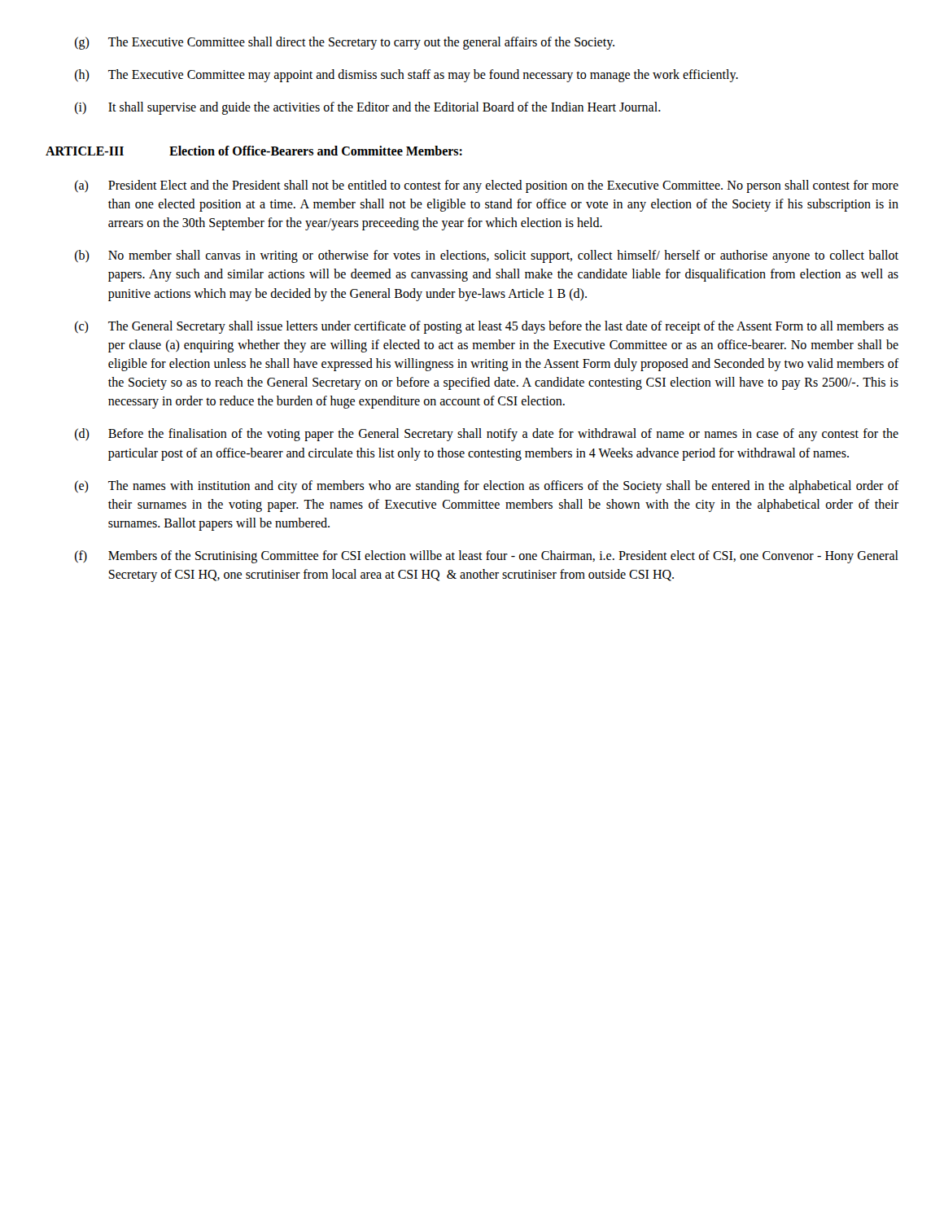(g) The Executive Committee shall direct the Secretary to carry out the general affairs of the Society.
(h) The Executive Committee may appoint and dismiss such staff as may be found necessary to manage the work efficiently.
(i) It shall supervise and guide the activities of the Editor and the Editorial Board of the Indian Heart Journal.
ARTICLE-III Election of Office-Bearers and Committee Members:
(a) President Elect and the President shall not be entitled to contest for any elected position on the Executive Committee. No person shall contest for more than one elected position at a time. A member shall not be eligible to stand for office or vote in any election of the Society if his subscription is in arrears on the 30th September for the year/years preceeding the year for which election is held.
(b) No member shall canvas in writing or otherwise for votes in elections, solicit support, collect himself/ herself or authorise anyone to collect ballot papers. Any such and similar actions will be deemed as canvassing and shall make the candidate liable for disqualification from election as well as punitive actions which may be decided by the General Body under bye-laws Article 1 B (d).
(c) The General Secretary shall issue letters under certificate of posting at least 45 days before the last date of receipt of the Assent Form to all members as per clause (a) enquiring whether they are willing if elected to act as member in the Executive Committee or as an office-bearer. No member shall be eligible for election unless he shall have expressed his willingness in writing in the Assent Form duly proposed and Seconded by two valid members of the Society so as to reach the General Secretary on or before a specified date. A candidate contesting CSI election will have to pay Rs 2500/-. This is necessary in order to reduce the burden of huge expenditure on account of CSI election.
(d) Before the finalisation of the voting paper the General Secretary shall notify a date for withdrawal of name or names in case of any contest for the particular post of an office-bearer and circulate this list only to those contesting members in 4 Weeks advance period for withdrawal of names.
(e) The names with institution and city of members who are standing for election as officers of the Society shall be entered in the alphabetical order of their surnames in the voting paper. The names of Executive Committee members shall be shown with the city in the alphabetical order of their surnames. Ballot papers will be numbered.
(f) Members of the Scrutinising Committee for CSI election willbe at least four - one Chairman, i.e. President elect of CSI, one Convenor - Hony General Secretary of CSI HQ, one scrutiniser from local area at CSI HQ & another scrutiniser from outside CSI HQ.